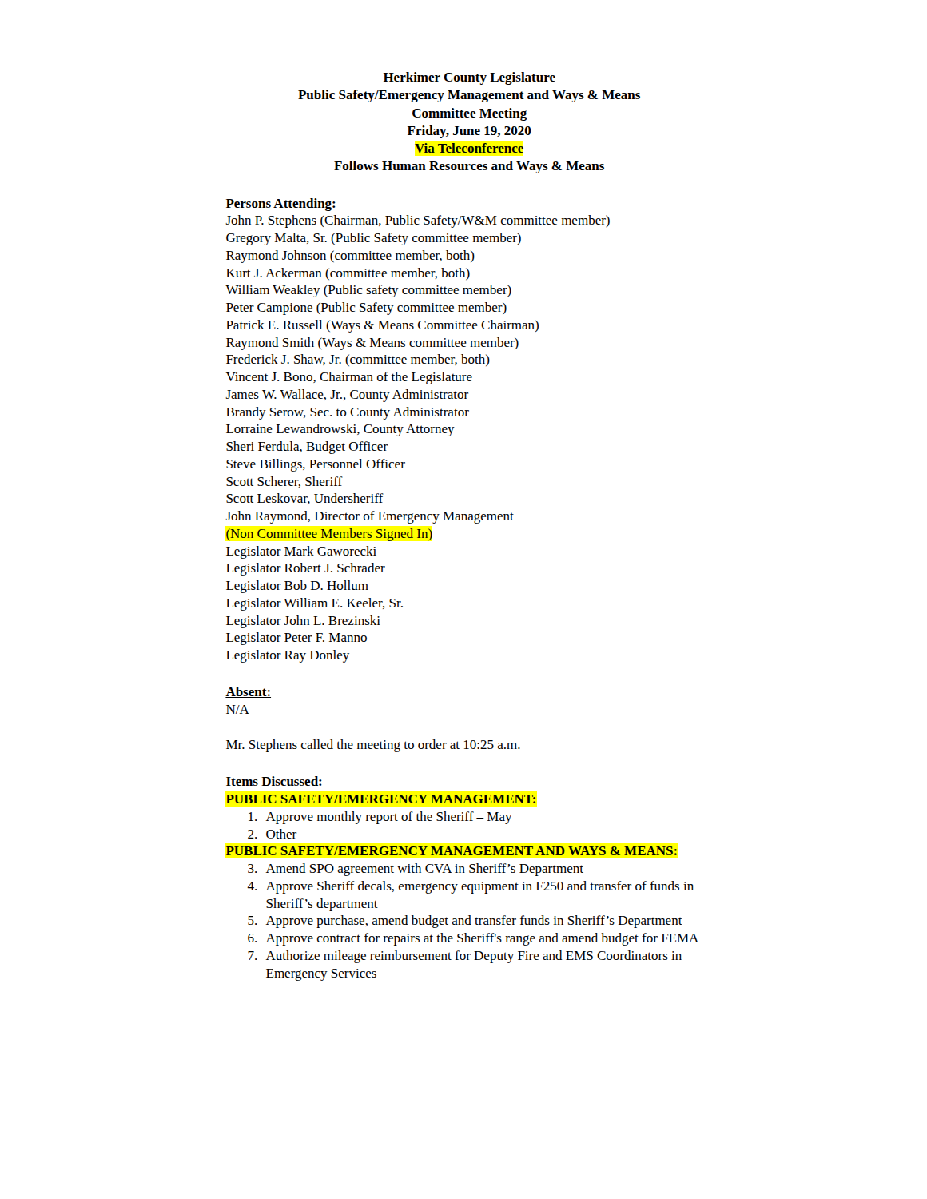Herkimer County Legislature
Public Safety/Emergency Management and Ways & Means
Committee Meeting
Friday, June 19, 2020
Via Teleconference
Follows Human Resources and Ways & Means
Persons Attending:
John P. Stephens (Chairman, Public Safety/W&M committee member)
Gregory Malta, Sr. (Public Safety committee member)
Raymond Johnson (committee member, both)
Kurt J. Ackerman (committee member, both)
William Weakley (Public safety committee member)
Peter Campione (Public Safety committee member)
Patrick E. Russell (Ways & Means Committee Chairman)
Raymond Smith (Ways & Means committee member)
Frederick J. Shaw, Jr. (committee member, both)
Vincent J. Bono, Chairman of the Legislature
James W. Wallace, Jr., County Administrator
Brandy Serow, Sec. to County Administrator
Lorraine Lewandrowski, County Attorney
Sheri Ferdula, Budget Officer
Steve Billings, Personnel Officer
Scott Scherer, Sheriff
Scott Leskovar, Undersheriff
John Raymond, Director of Emergency Management
(Non Committee Members Signed In)
Legislator Mark Gaworecki
Legislator Robert J. Schrader
Legislator Bob D. Hollum
Legislator William E. Keeler, Sr.
Legislator John L. Brezinski
Legislator Peter F. Manno
Legislator Ray Donley
Absent:
N/A
Mr. Stephens called the meeting to order at 10:25 a.m.
Items Discussed:
PUBLIC SAFETY/EMERGENCY MANAGEMENT:
Approve monthly report of the Sheriff – May
Other
PUBLIC SAFETY/EMERGENCY MANAGEMENT AND WAYS & MEANS:
Amend SPO agreement with CVA in Sheriff’s Department
Approve Sheriff decals, emergency equipment in F250 and transfer of funds in Sheriff’s department
Approve purchase, amend budget and transfer funds in Sheriff’s Department
Approve contract for repairs at the Sheriff's range and amend budget for FEMA
Authorize mileage reimbursement for Deputy Fire and EMS Coordinators in Emergency Services